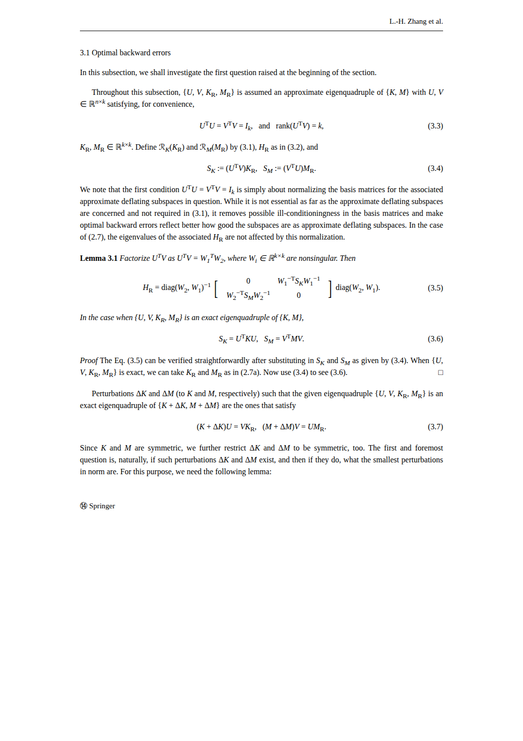L.-H. Zhang et al.
3.1 Optimal backward errors
In this subsection, we shall investigate the first question raised at the beginning of the section.
Throughout this subsection, {U, V, KR, MR} is assumed an approximate eigenquadruple of {K, M} with U, V ∈ ℝn×k satisfying, for convenience,
UTU = VTV = Ik, and rank(UTV) = k, (3.3)
KR, MR ∈ ℝk×k. Define ℛK(KR) and ℛM(MR) by (3.1), HR as in (3.2), and
SK := (UTV)KR, SM := (VTU)MR. (3.4)
We note that the first condition UTU = VTV = Ik is simply about normalizing the basis matrices for the associated approximate deflating subspaces in question. While it is not essential as far as the approximate deflating subspaces are concerned and not required in (3.1), it removes possible ill-conditioningness in the basis matrices and make optimal backward errors reflect better how good the subspaces are as approximate deflating subspaces. In the case of (2.7), the eigenvalues of the associated HR are not affected by this normalization.
Lemma 3.1 Factorize UTV as UTV = W1TW2, where Wi ∈ ℝk×k are nonsingular. Then
HR = diag(W2, W1)−1 [
| 0 | W 1 −T S K W 1 −1 |
| W 2 −T S M W 2 −1 | 0 |
] diag(W2, W1). (3.5)
In the case when {U, V, KR, MR} is an exact eigenquadruple of {K, M},
SK = UTKU, SM = VTMV. (3.6)
Proof The Eq. (3.5) can be verified straightforwardly after substituting in SK and SM as given by (3.4). When {U, V, KR, MR} is exact, we can take KR and MR as in (2.7a). Now use (3.4) to see (3.6). □
Perturbations ΔK and ΔM (to K and M, respectively) such that the given eigenquadruple {U, V, KR, MR} is an exact eigenquadruple of {K + ΔK, M + ΔM} are the ones that satisfy
(K + ΔK)U = VKR, (M + ΔM)V = UMR. (3.7)
Since K and M are symmetric, we further restrict ΔK and ΔM to be symmetric, too. The first and foremost question is, naturally, if such perturbations ΔK and ΔM exist, and then if they do, what the smallest perturbations in norm are. For this purpose, we need the following lemma:
⑭ Springer